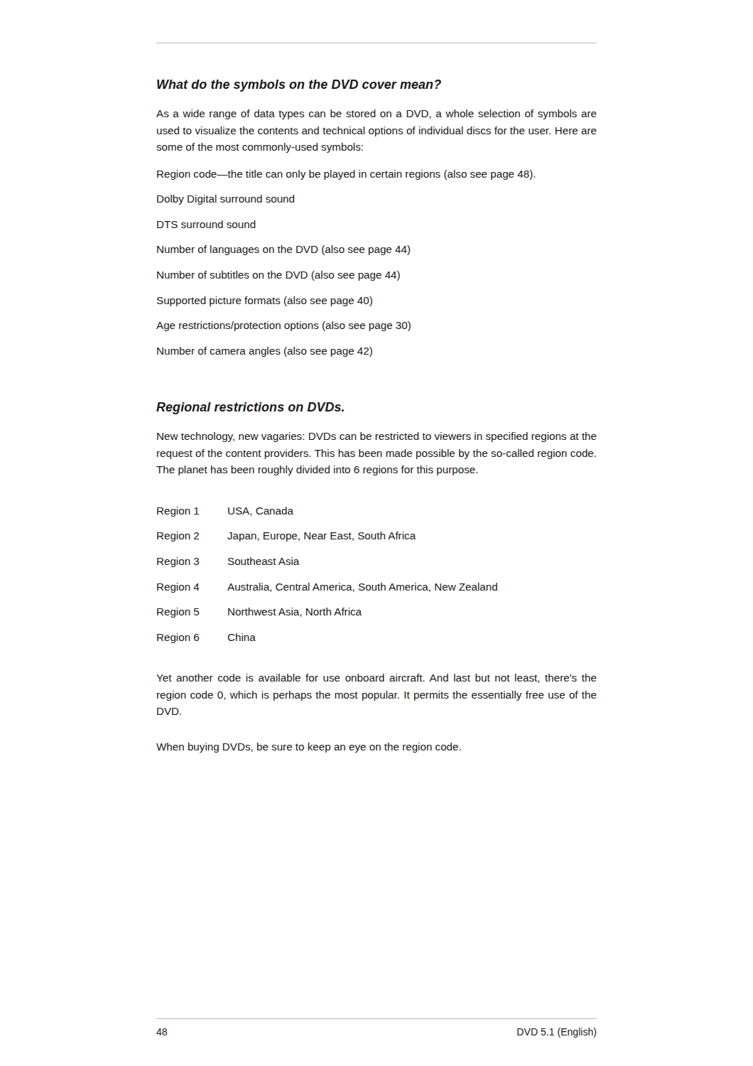What do the symbols on the DVD cover mean?
As a wide range of data types can be stored on a DVD, a whole selection of symbols are used to visualize the contents and technical options of individual discs for the user. Here are some of the most commonly-used symbols:
Region code—the title can only be played in certain regions (also see page 48).
Dolby Digital surround sound
DTS surround sound
Number of languages on the DVD (also see page 44)
Number of subtitles on the DVD (also see page 44)
Supported picture formats (also see page 40)
Age restrictions/protection options (also see page 30)
Number of camera angles (also see page 42)
Regional restrictions on DVDs.
New technology, new vagaries: DVDs can be restricted to viewers in specified regions at the request of the content providers. This has been made possible by the so-called region code. The planet has been roughly divided into 6 regions for this purpose.
Region 1
USA, Canada
Region 2
Japan, Europe, Near East, South Africa
Region 3
Southeast Asia
Region 4
Australia, Central America, South America, New Zealand
Region 5
Northwest Asia, North Africa
Region 6
China
Yet another code is available for use onboard aircraft. And last but not least, there's the region code 0, which is perhaps the most popular. It permits the essentially free use of the DVD.
When buying DVDs, be sure to keep an eye on the region code.
48 DVD 5.1 (English)